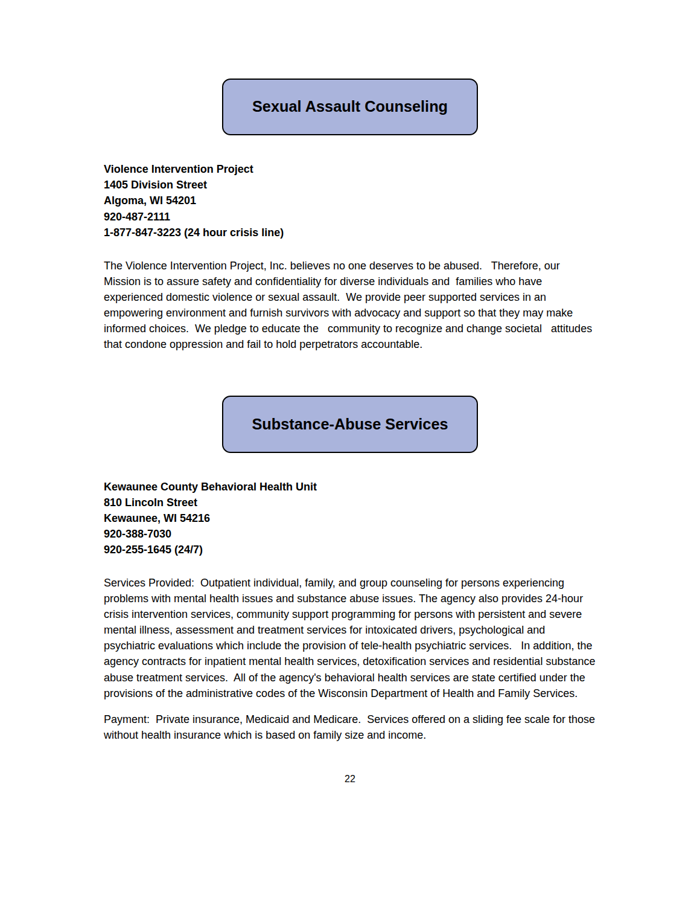Sexual Assault Counseling
Violence Intervention Project
1405 Division Street
Algoma, WI 54201
920-487-2111
1-877-847-3223 (24 hour crisis line)
The Violence Intervention Project, Inc. believes no one deserves to be abused. Therefore, our Mission is to assure safety and confidentiality for diverse individuals and families who have experienced domestic violence or sexual assault. We provide peer supported services in an empowering environment and furnish survivors with advocacy and support so that they may make informed choices. We pledge to educate the community to recognize and change societal attitudes that condone oppression and fail to hold perpetrators accountable.
Substance-Abuse Services
Kewaunee County Behavioral Health Unit
810 Lincoln Street
Kewaunee, WI 54216
920-388-7030
920-255-1645 (24/7)
Services Provided: Outpatient individual, family, and group counseling for persons experiencing problems with mental health issues and substance abuse issues. The agency also provides 24-hour crisis intervention services, community support programming for persons with persistent and severe mental illness, assessment and treatment services for intoxicated drivers, psychological and psychiatric evaluations which include the provision of tele-health psychiatric services. In addition, the agency contracts for inpatient mental health services, detoxification services and residential substance abuse treatment services. All of the agency's behavioral health services are state certified under the provisions of the administrative codes of the Wisconsin Department of Health and Family Services.
Payment: Private insurance, Medicaid and Medicare. Services offered on a sliding fee scale for those without health insurance which is based on family size and income.
22